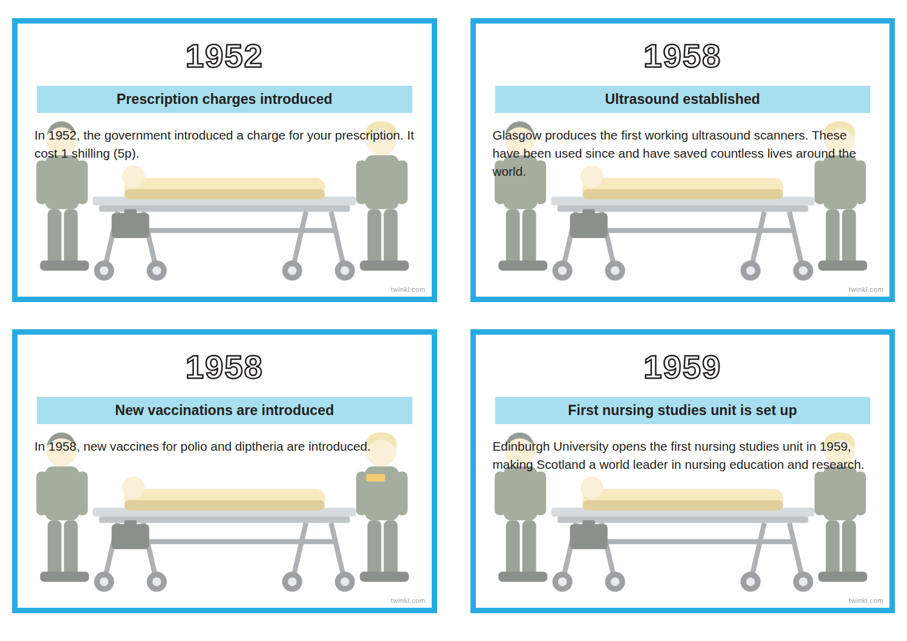1952
Prescription charges introduced
In 1952, the government introduced a charge for your prescription. It cost 1 shilling (5p).
twinkl.com
1958
Ultrasound established
Glasgow produces the first working ultrasound scanners. These have been used since and have saved countless lives around the world.
twinkl.com
1958
New vaccinations are introduced
In 1958, new vaccines for polio and diptheria are introduced.
twinkl.com
1959
First nursing studies unit is set up
Edinburgh University opens the first nursing studies unit in 1959, making Scotland a world leader in nursing education and research.
twinkl.com